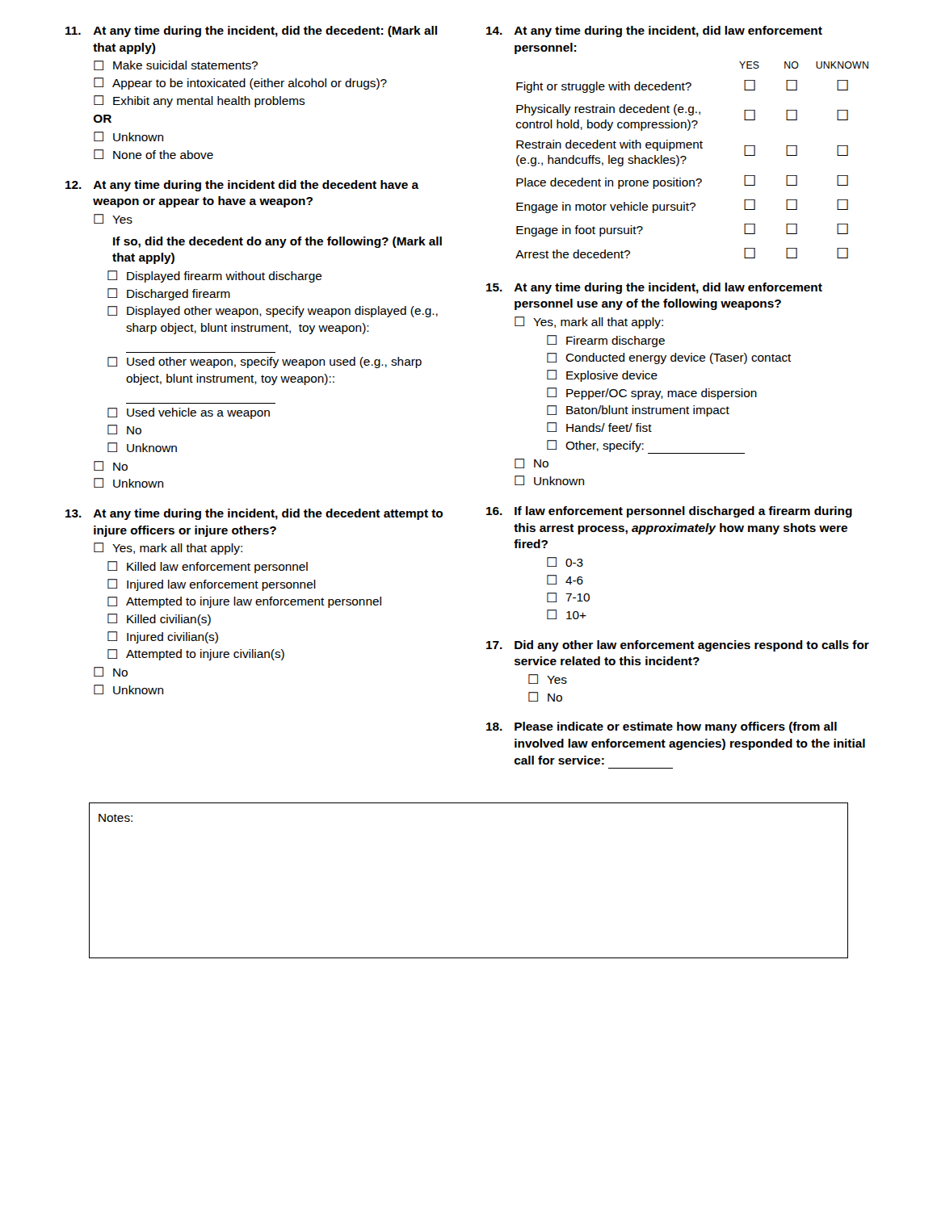11. At any time during the incident, did the decedent: (Mark all that apply)
Make suicidal statements?
Appear to be intoxicated (either alcohol or drugs)?
Exhibit any mental health problems
OR
Unknown
None of the above
12. At any time during the incident did the decedent have a weapon or appear to have a weapon?
Yes
If so, did the decedent do any of the following? (Mark all that apply)
Displayed firearm without discharge
Discharged firearm
Displayed other weapon, specify weapon displayed (e.g., sharp object, blunt instrument, toy weapon):
Used other weapon, specify weapon used (e.g., sharp object, blunt instrument, toy weapon)::
Used vehicle as a weapon
No
Unknown
No
Unknown
13. At any time during the incident, did the decedent attempt to injure officers or injure others?
Yes, mark all that apply:
Killed law enforcement personnel
Injured law enforcement personnel
Attempted to injure law enforcement personnel
Killed civilian(s)
Injured civilian(s)
Attempted to injure civilian(s)
No
Unknown
14. At any time during the incident, did law enforcement personnel:
| | YES | NO | UNKNOWN |
| --- | --- | --- | --- |
| Fight or struggle with decedent? | | | |
| Physically restrain decedent (e.g., control hold, body compression)? | | | |
| Restrain decedent with equipment (e.g., handcuffs, leg shackles)? | | | |
| Place decedent in prone position? | | | |
| Engage in motor vehicle pursuit? | | | |
| Engage in foot pursuit? | | | |
| Arrest the decedent? | | | |
15. At any time during the incident, did law enforcement personnel use any of the following weapons?
Yes, mark all that apply:
Firearm discharge
Conducted energy device (Taser) contact
Explosive device
Pepper/OC spray, mace dispersion
Baton/blunt instrument impact
Hands/ feet/ fist
Other, specify:
No
Unknown
16. If law enforcement personnel discharged a firearm during this arrest process, approximately how many shots were fired?
0-3
4-6
7-10
10+
17. Did any other law enforcement agencies respond to calls for service related to this incident?
Yes
No
18. Please indicate or estimate how many officers (from all involved law enforcement agencies) responded to the initial call for service:
Notes: